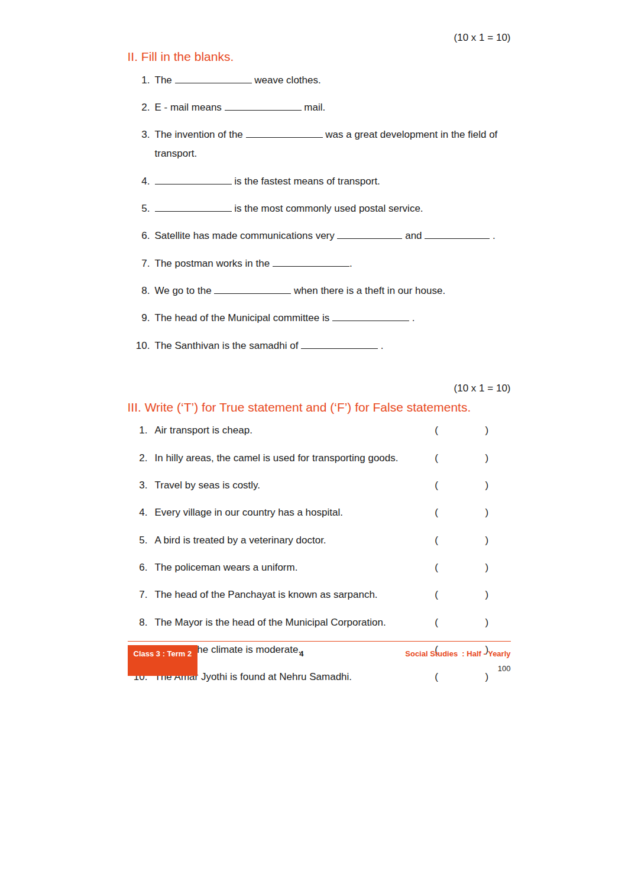(10 x 1 = 10)
II. Fill in the blanks.
The weave clothes.
E - mail means mail.
The invention of the was a great development in the field of transport.
is the fastest means of transport.
is the most commonly used postal service.
Satellite has made communications very and .
The postman works in the .
We go to the when there is a theft in our house.
The head of the Municipal committee is .
The Santhivan is the samadhi of .
(10 x 1 = 10)
III. Write (‘T’) for True statement and (‘F’) for False statements.
Air transport is cheap.( )
In hilly areas, the camel is used for transporting goods.( )
Travel by seas is costly.( )
Every village in our country has a hospital.( )
A bird is treated by a veterinary doctor.( )
The policeman wears a uniform.( )
The head of the Panchayat is known as sarpanch.( )
The Mayor is the head of the Municipal Corporation.( )
In Delhi, the climate is moderate.( )
The Amar Jyothi is found at Nehru Samadhi.( )
Class 3 : Term 2
4
Social Studies : Half - Yearly100